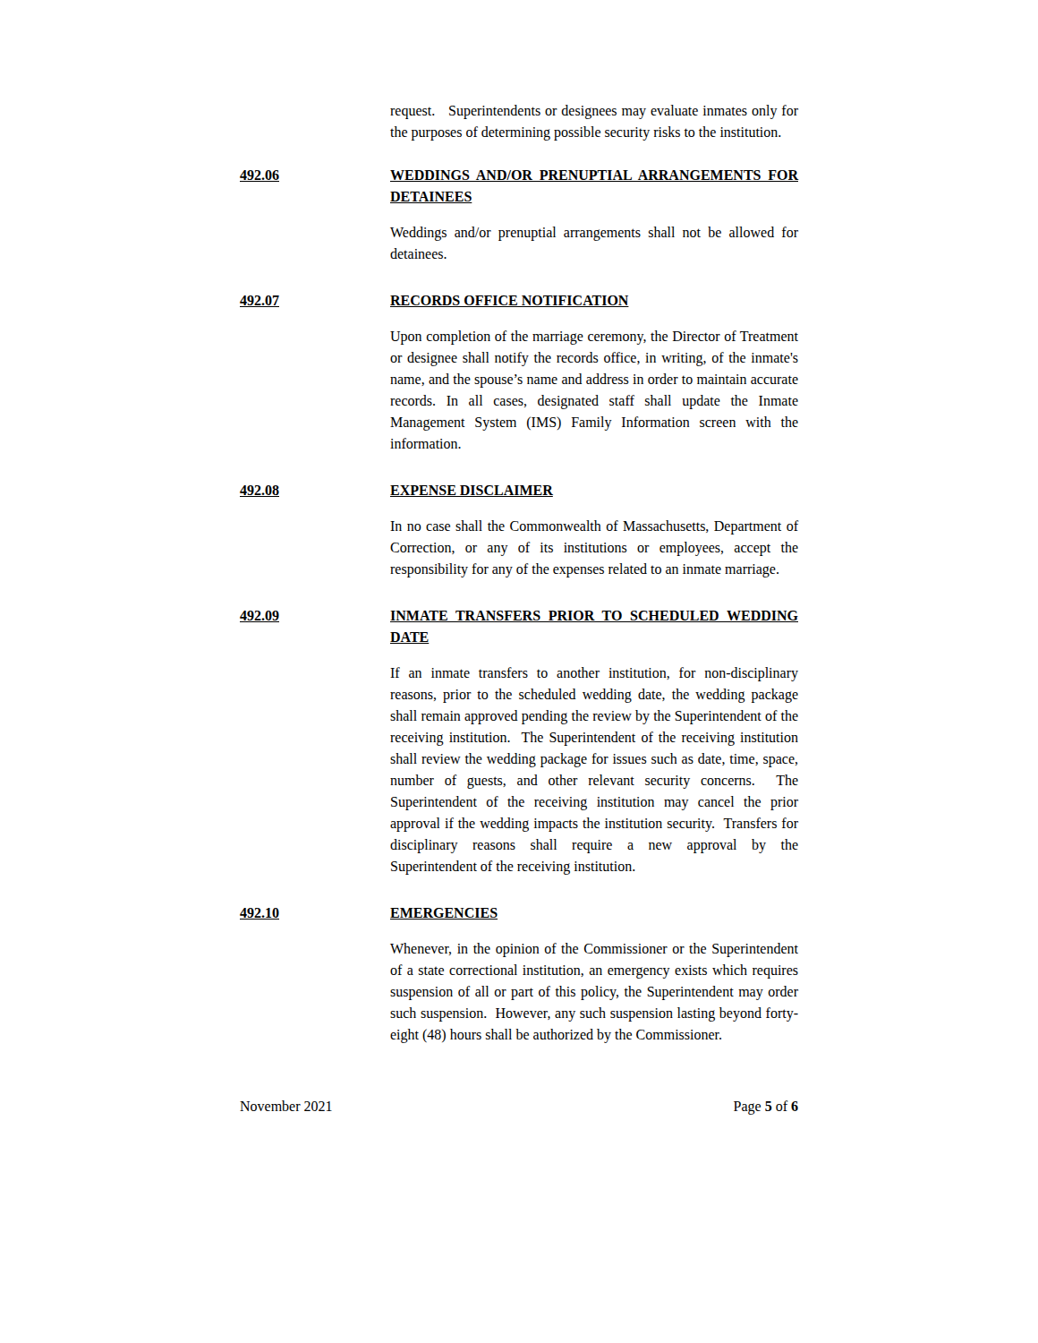request. Superintendents or designees may evaluate inmates only for the purposes of determining possible security risks to the institution.
492.06
WEDDINGS AND/OR PRENUPTIAL ARRANGEMENTS FOR DETAINEES
Weddings and/or prenuptial arrangements shall not be allowed for detainees.
492.07
RECORDS OFFICE NOTIFICATION
Upon completion of the marriage ceremony, the Director of Treatment or designee shall notify the records office, in writing, of the inmate's name, and the spouse’s name and address in order to maintain accurate records. In all cases, designated staff shall update the Inmate Management System (IMS) Family Information screen with the information.
492.08
EXPENSE DISCLAIMER
In no case shall the Commonwealth of Massachusetts, Department of Correction, or any of its institutions or employees, accept the responsibility for any of the expenses related to an inmate marriage.
492.09
INMATE TRANSFERS PRIOR TO SCHEDULED WEDDING DATE
If an inmate transfers to another institution, for non-disciplinary reasons, prior to the scheduled wedding date, the wedding package shall remain approved pending the review by the Superintendent of the receiving institution. The Superintendent of the receiving institution shall review the wedding package for issues such as date, time, space, number of guests, and other relevant security concerns. The Superintendent of the receiving institution may cancel the prior approval if the wedding impacts the institution security. Transfers for disciplinary reasons shall require a new approval by the Superintendent of the receiving institution.
492.10
EMERGENCIES
Whenever, in the opinion of the Commissioner or the Superintendent of a state correctional institution, an emergency exists which requires suspension of all or part of this policy, the Superintendent may order such suspension. However, any such suspension lasting beyond forty-eight (48) hours shall be authorized by the Commissioner.
November 2021
Page 5 of 6